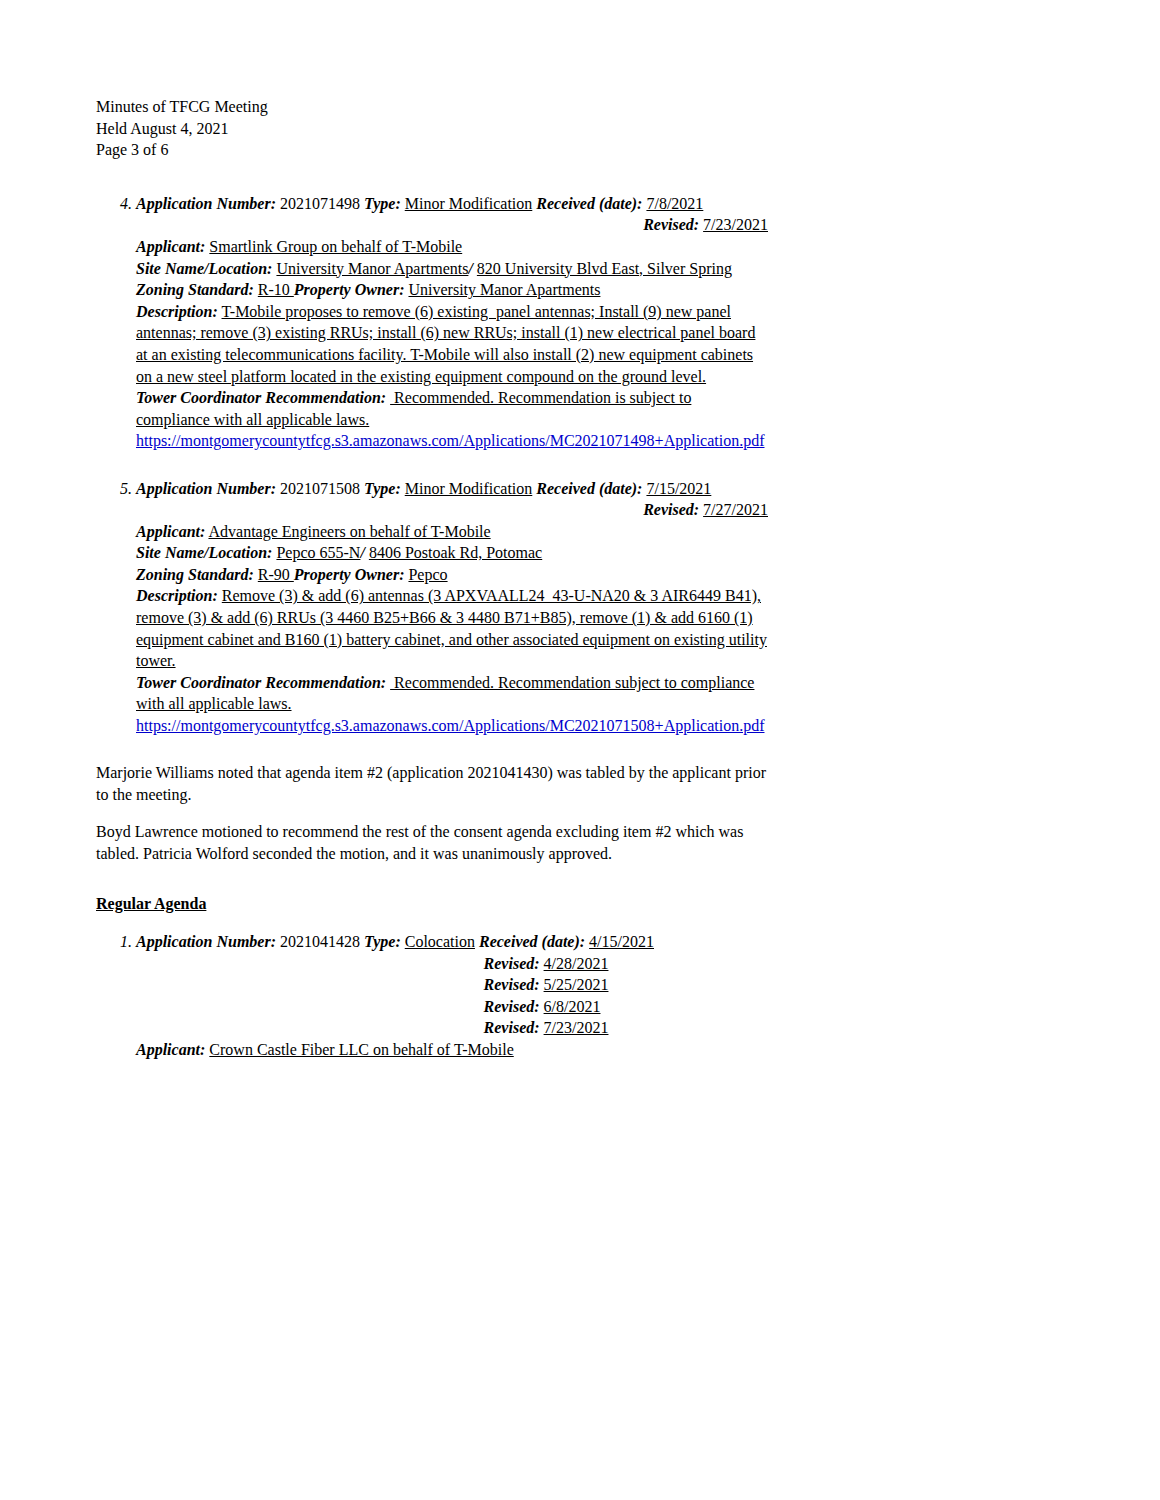Minutes of TFCG Meeting
Held August 4, 2021
Page 3 of 6
Application Number: 2021071498 Type: Minor Modification Received (date): 7/8/2021
Revised: 7/23/2021
Applicant: Smartlink Group on behalf of T-Mobile
Site Name/Location: University Manor Apartments/ 820 University Blvd East, Silver Spring
Zoning Standard: R-10 Property Owner: University Manor Apartments
Description: T-Mobile proposes to remove (6) existing panel antennas; Install (9) new panel antennas; remove (3) existing RRUs; install (6) new RRUs; install (1) new electrical panel board at an existing telecommunications facility. T-Mobile will also install (2) new equipment cabinets on a new steel platform located in the existing equipment compound on the ground level.
Tower Coordinator Recommendation: Recommended. Recommendation is subject to compliance with all applicable laws.
https://montgomerycountytfcg.s3.amazonaws.com/Applications/MC2021071498+Application.pdf
Application Number: 2021071508 Type: Minor Modification Received (date): 7/15/2021
Revised: 7/27/2021
Applicant: Advantage Engineers on behalf of T-Mobile
Site Name/Location: Pepco 655-N/ 8406 Postoak Rd, Potomac
Zoning Standard: R-90 Property Owner: Pepco
Description: Remove (3) & add (6) antennas (3 APXVAALL24_43-U-NA20 & 3 AIR6449 B41), remove (3) & add (6) RRUs (3 4460 B25+B66 & 3 4480 B71+B85), remove (1) & add 6160 (1) equipment cabinet and B160 (1) battery cabinet, and other associated equipment on existing utility tower.
Tower Coordinator Recommendation: Recommended. Recommendation subject to compliance with all applicable laws.
https://montgomerycountytfcg.s3.amazonaws.com/Applications/MC2021071508+Application.pdf
Marjorie Williams noted that agenda item #2 (application 2021041430) was tabled by the applicant prior to the meeting.
Boyd Lawrence motioned to recommend the rest of the consent agenda excluding item #2 which was tabled. Patricia Wolford seconded the motion, and it was unanimously approved.
Regular Agenda
Application Number: 2021041428 Type: Colocation Received (date): 4/15/2021
Revised: 4/28/2021
Revised: 5/25/2021
Revised: 6/8/2021
Revised: 7/23/2021
Applicant: Crown Castle Fiber LLC on behalf of T-Mobile